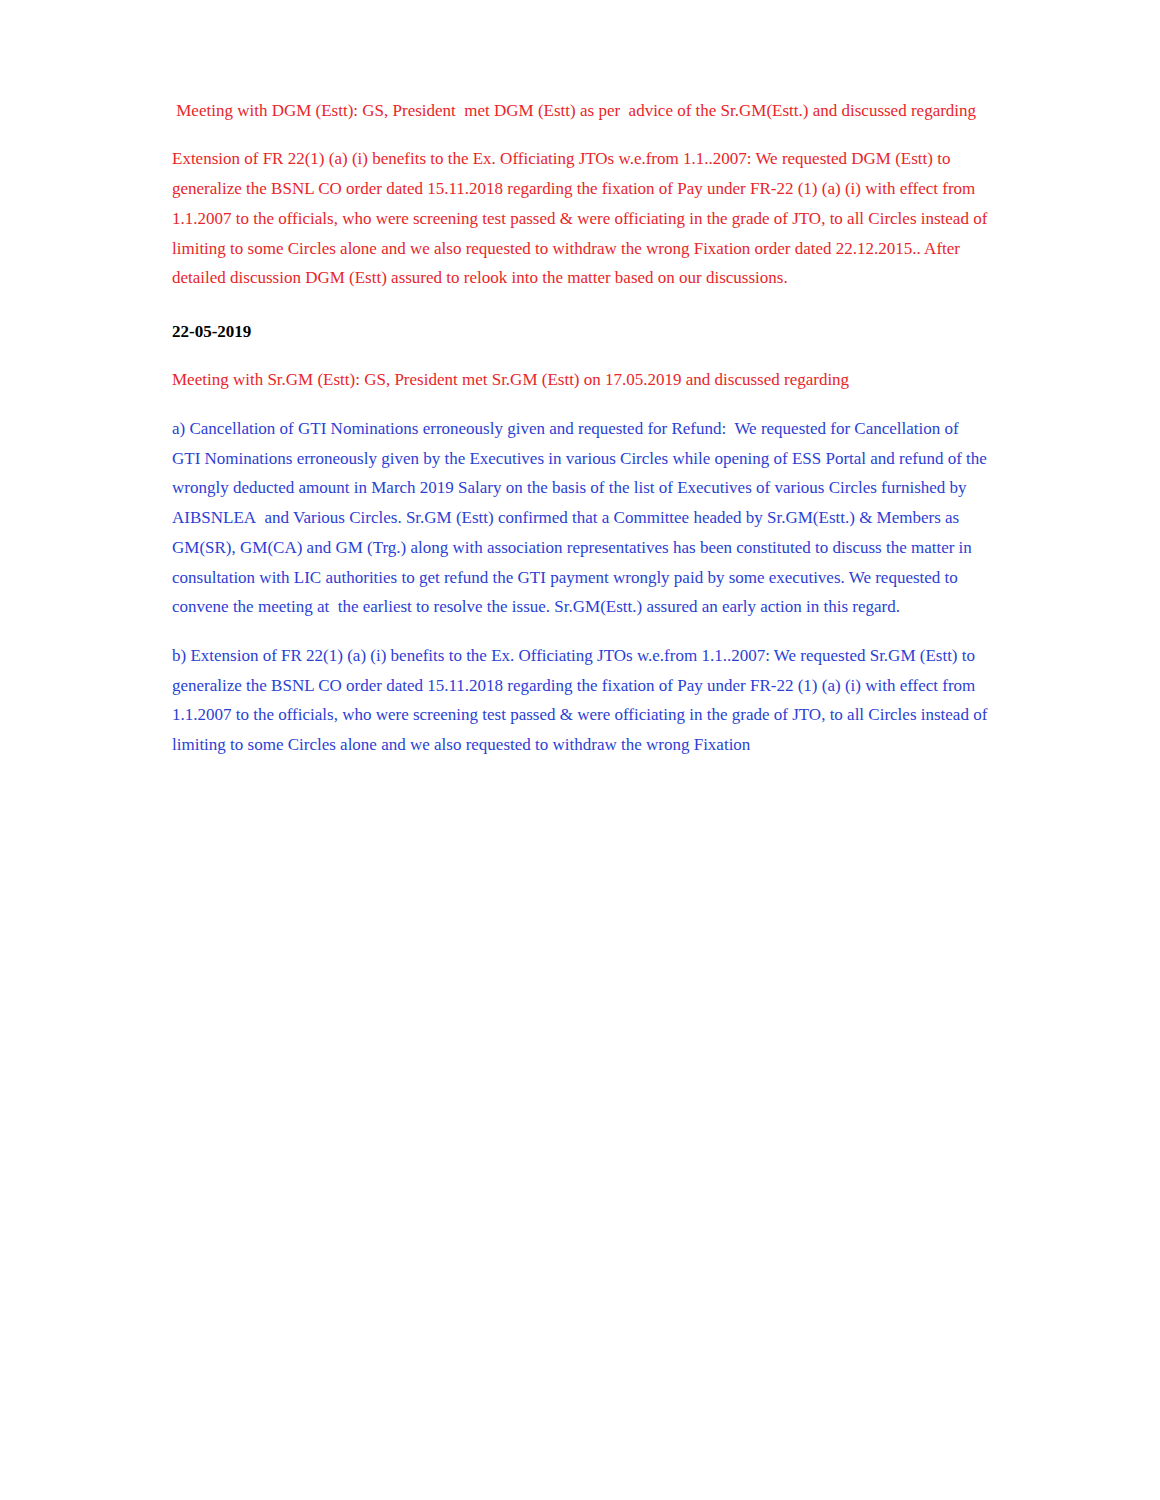Meeting with DGM (Estt): GS, President met DGM (Estt) as per advice of the Sr.GM(Estt.) and discussed regarding
Extension of FR 22(1) (a) (i) benefits to the Ex. Officiating JTOs w.e.from 1.1..2007: We requested DGM (Estt) to generalize the BSNL CO order dated 15.11.2018 regarding the fixation of Pay under FR-22 (1) (a) (i) with effect from 1.1.2007 to the officials, who were screening test passed & were officiating in the grade of JTO, to all Circles instead of limiting to some Circles alone and we also requested to withdraw the wrong Fixation order dated 22.12.2015.. After detailed discussion DGM (Estt) assured to relook into the matter based on our discussions.
22-05-2019
Meeting with Sr.GM (Estt): GS, President met Sr.GM (Estt) on 17.05.2019 and discussed regarding
a) Cancellation of GTI Nominations erroneously given and requested for Refund: We requested for Cancellation of GTI Nominations erroneously given by the Executives in various Circles while opening of ESS Portal and refund of the wrongly deducted amount in March 2019 Salary on the basis of the list of Executives of various Circles furnished by AIBSNLEA and Various Circles. Sr.GM (Estt) confirmed that a Committee headed by Sr.GM(Estt.) & Members as GM(SR), GM(CA) and GM (Trg.) along with association representatives has been constituted to discuss the matter in consultation with LIC authorities to get refund the GTI payment wrongly paid by some executives. We requested to convene the meeting at the earliest to resolve the issue. Sr.GM(Estt.) assured an early action in this regard.
b) Extension of FR 22(1) (a) (i) benefits to the Ex. Officiating JTOs w.e.from 1.1..2007: We requested Sr.GM (Estt) to generalize the BSNL CO order dated 15.11.2018 regarding the fixation of Pay under FR-22 (1) (a) (i) with effect from 1.1.2007 to the officials, who were screening test passed & were officiating in the grade of JTO, to all Circles instead of limiting to some Circles alone and we also requested to withdraw the wrong Fixation